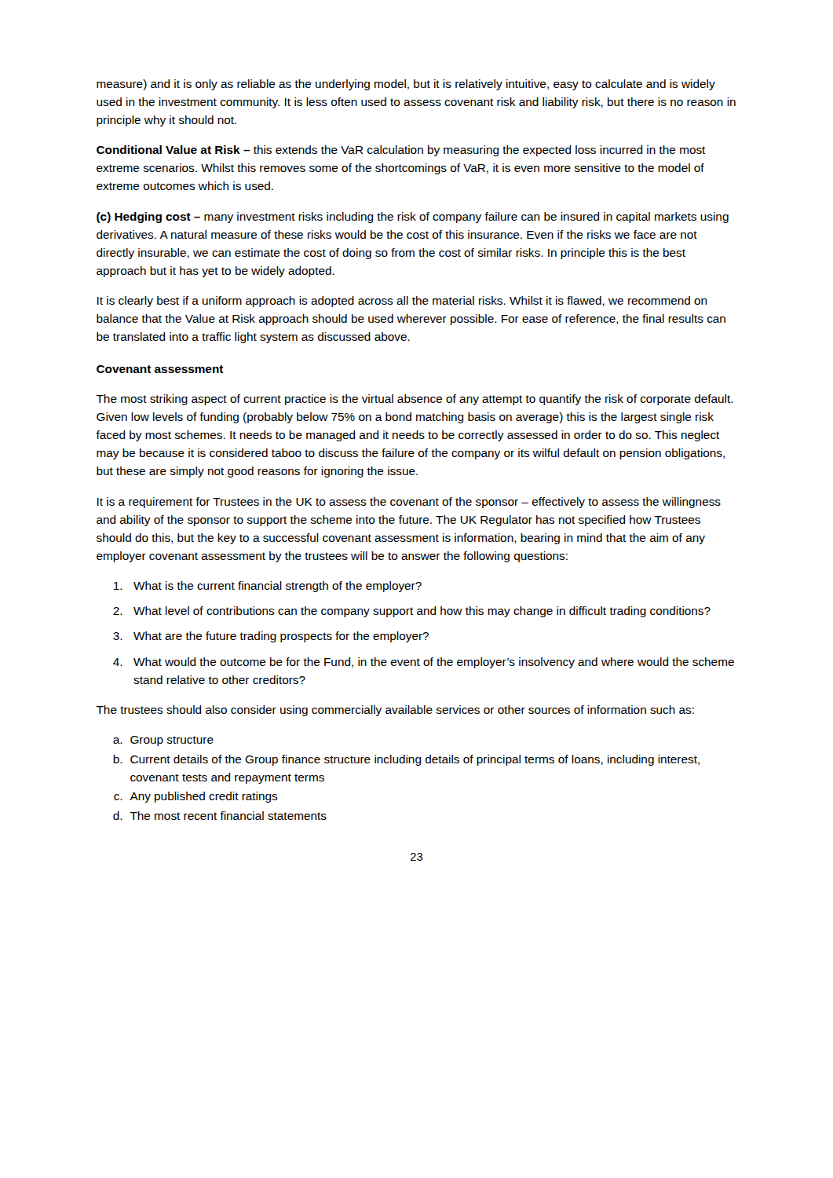measure) and it is only as reliable as the underlying model, but it is relatively intuitive, easy to calculate and is widely used in the investment community. It is less often used to assess covenant risk and liability risk, but there is no reason in principle why it should not.
Conditional Value at Risk – this extends the VaR calculation by measuring the expected loss incurred in the most extreme scenarios. Whilst this removes some of the shortcomings of VaR, it is even more sensitive to the model of extreme outcomes which is used.
(c) Hedging cost – many investment risks including the risk of company failure can be insured in capital markets using derivatives. A natural measure of these risks would be the cost of this insurance. Even if the risks we face are not directly insurable, we can estimate the cost of doing so from the cost of similar risks. In principle this is the best approach but it has yet to be widely adopted.
It is clearly best if a uniform approach is adopted across all the material risks. Whilst it is flawed, we recommend on balance that the Value at Risk approach should be used wherever possible. For ease of reference, the final results can be translated into a traffic light system as discussed above.
Covenant assessment
The most striking aspect of current practice is the virtual absence of any attempt to quantify the risk of corporate default. Given low levels of funding (probably below 75% on a bond matching basis on average) this is the largest single risk faced by most schemes. It needs to be managed and it needs to be correctly assessed in order to do so. This neglect may be because it is considered taboo to discuss the failure of the company or its wilful default on pension obligations, but these are simply not good reasons for ignoring the issue.
It is a requirement for Trustees in the UK to assess the covenant of the sponsor – effectively to assess the willingness and ability of the sponsor to support the scheme into the future. The UK Regulator has not specified how Trustees should do this, but the key to a successful covenant assessment is information, bearing in mind that the aim of any employer covenant assessment by the trustees will be to answer the following questions:
What is the current financial strength of the employer?
What level of contributions can the company support and how this may change in difficult trading conditions?
What are the future trading prospects for the employer?
What would the outcome be for the Fund, in the event of the employer’s insolvency and where would the scheme stand relative to other creditors?
The trustees should also consider using commercially available services or other sources of information such as:
Group structure
Current details of the Group finance structure including details of principal terms of loans, including interest, covenant tests and repayment terms
Any published credit ratings
The most recent financial statements
23